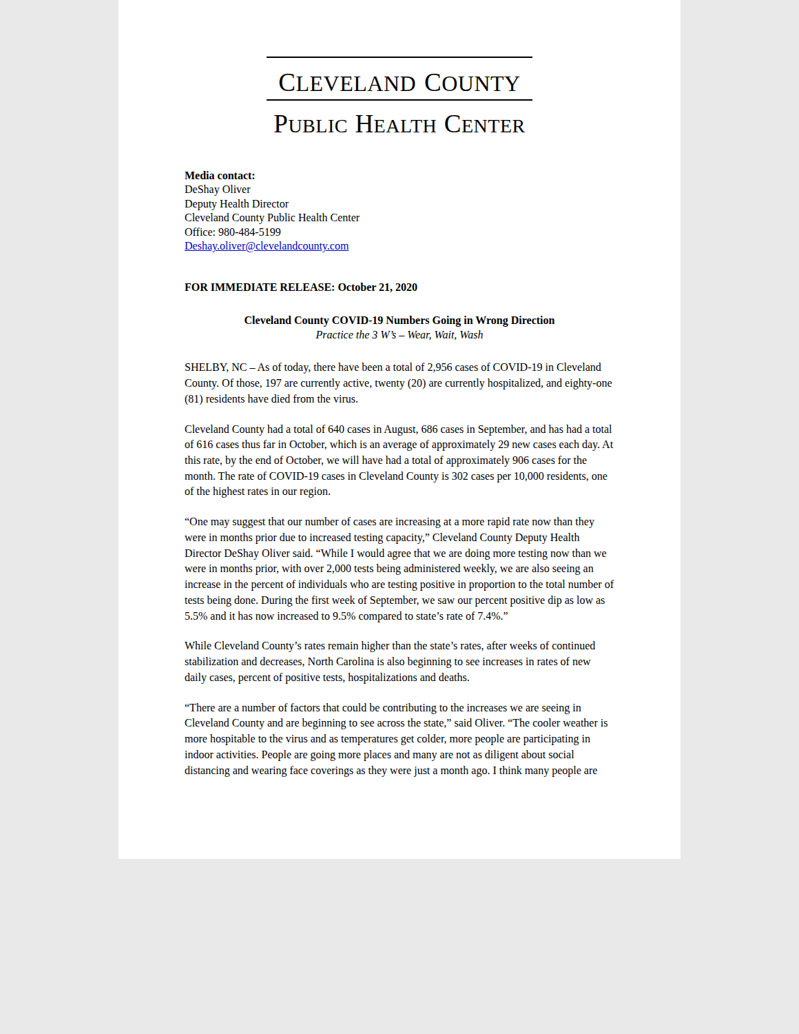Cleveland County
Public Health Center
Media contact:
DeShay Oliver
Deputy Health Director
Cleveland County Public Health Center
Office: 980-484-5199
Deshay.oliver@clevelandcounty.com
FOR IMMEDIATE RELEASE: October 21, 2020
Cleveland County COVID-19 Numbers Going in Wrong Direction
Practice the 3 W’s – Wear, Wait, Wash
SHELBY, NC – As of today, there have been a total of 2,956 cases of COVID-19 in Cleveland County. Of those, 197 are currently active, twenty (20) are currently hospitalized, and eighty-one (81) residents have died from the virus.
Cleveland County had a total of 640 cases in August, 686 cases in September, and has had a total of 616 cases thus far in October, which is an average of approximately 29 new cases each day. At this rate, by the end of October, we will have had a total of approximately 906 cases for the month. The rate of COVID-19 cases in Cleveland County is 302 cases per 10,000 residents, one of the highest rates in our region.
“One may suggest that our number of cases are increasing at a more rapid rate now than they were in months prior due to increased testing capacity,” Cleveland County Deputy Health Director DeShay Oliver said. “While I would agree that we are doing more testing now than we were in months prior, with over 2,000 tests being administered weekly, we are also seeing an increase in the percent of individuals who are testing positive in proportion to the total number of tests being done. During the first week of September, we saw our percent positive dip as low as 5.5% and it has now increased to 9.5% compared to state’s rate of 7.4%.”
While Cleveland County’s rates remain higher than the state’s rates, after weeks of continued stabilization and decreases, North Carolina is also beginning to see increases in rates of new daily cases, percent of positive tests, hospitalizations and deaths.
“There are a number of factors that could be contributing to the increases we are seeing in Cleveland County and are beginning to see across the state,” said Oliver. “The cooler weather is more hospitable to the virus and as temperatures get colder, more people are participating in indoor activities. People are going more places and many are not as diligent about social distancing and wearing face coverings as they were just a month ago. I think many people are